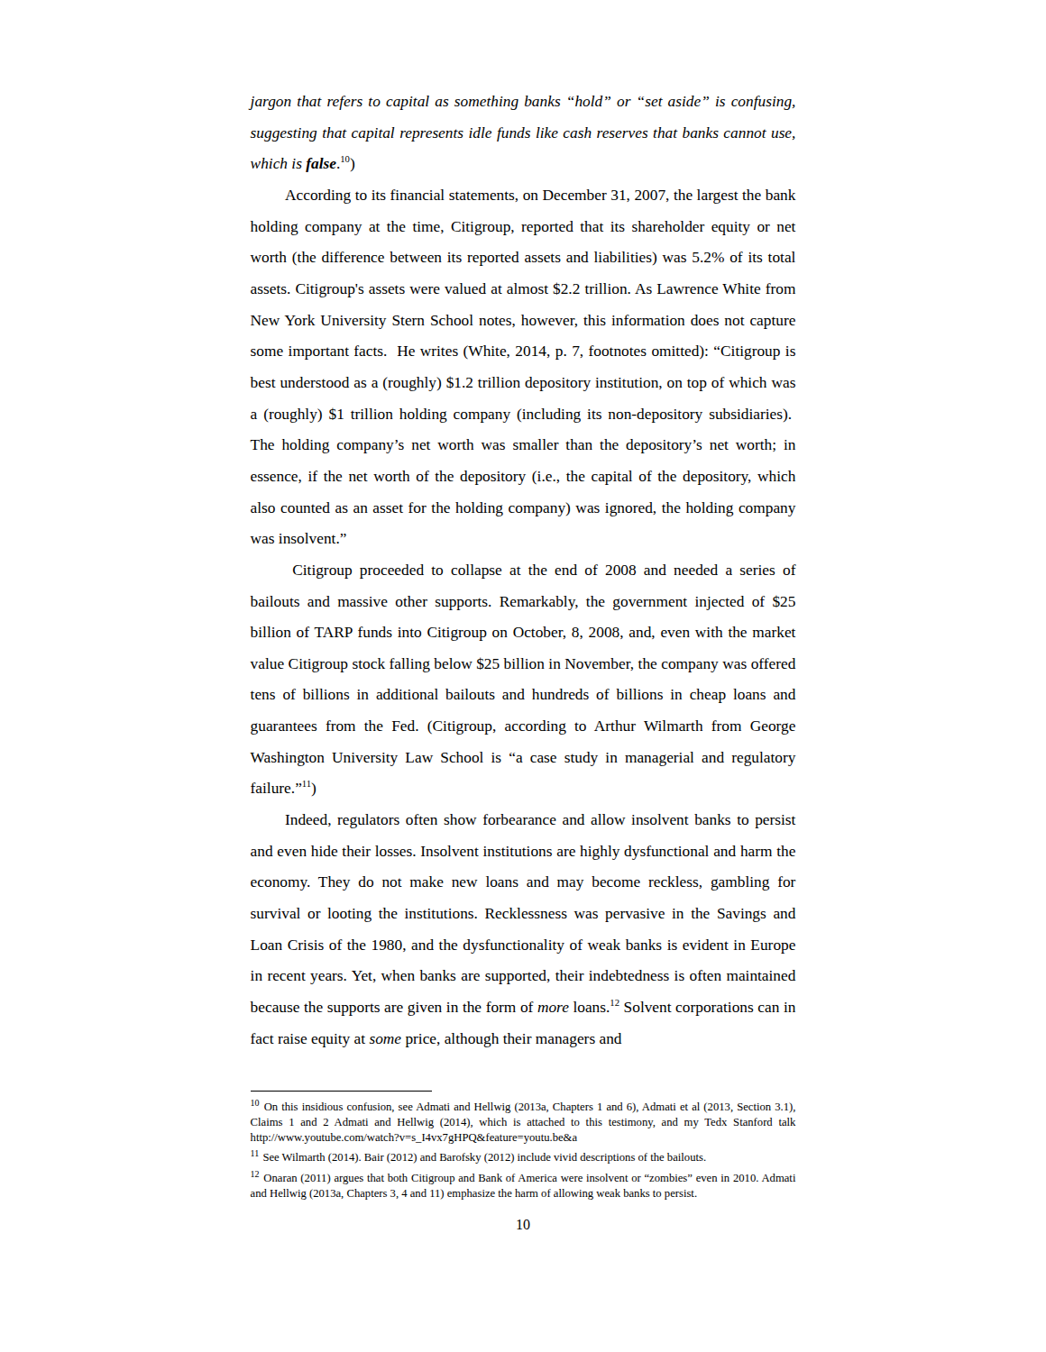jargon that refers to capital as something banks “hold” or “set aside” is confusing, suggesting that capital represents idle funds like cash reserves that banks cannot use, which is false.10)
According to its financial statements, on December 31, 2007, the largest the bank holding company at the time, Citigroup, reported that its shareholder equity or net worth (the difference between its reported assets and liabilities) was 5.2% of its total assets. Citigroup's assets were valued at almost $2.2 trillion. As Lawrence White from New York University Stern School notes, however, this information does not capture some important facts. He writes (White, 2014, p. 7, footnotes omitted): “Citigroup is best understood as a (roughly) $1.2 trillion depository institution, on top of which was a (roughly) $1 trillion holding company (including its non-depository subsidiaries). The holding company’s net worth was smaller than the depository’s net worth; in essence, if the net worth of the depository (i.e., the capital of the depository, which also counted as an asset for the holding company) was ignored, the holding company was insolvent.”
Citigroup proceeded to collapse at the end of 2008 and needed a series of bailouts and massive other supports. Remarkably, the government injected of $25 billion of TARP funds into Citigroup on October, 8, 2008, and, even with the market value Citigroup stock falling below $25 billion in November, the company was offered tens of billions in additional bailouts and hundreds of billions in cheap loans and guarantees from the Fed. (Citigroup, according to Arthur Wilmarth from George Washington University Law School is “a case study in managerial and regulatory failure.”11)
Indeed, regulators often show forbearance and allow insolvent banks to persist and even hide their losses. Insolvent institutions are highly dysfunctional and harm the economy. They do not make new loans and may become reckless, gambling for survival or looting the institutions. Recklessness was pervasive in the Savings and Loan Crisis of the 1980, and the dysfunctionality of weak banks is evident in Europe in recent years. Yet, when banks are supported, their indebtedness is often maintained because the supports are given in the form of more loans.12 Solvent corporations can in fact raise equity at some price, although their managers and
10 On this insidious confusion, see Admati and Hellwig (2013a, Chapters 1 and 6), Admati et al (2013, Section 3.1), Claims 1 and 2 Admati and Hellwig (2014), which is attached to this testimony, and my Tedx Stanford talk http://www.youtube.com/watch?v=s_I4vx7gHPQ&feature=youtu.be&a
11 See Wilmarth (2014). Bair (2012) and Barofsky (2012) include vivid descriptions of the bailouts.
12 Onaran (2011) argues that both Citigroup and Bank of America were insolvent or “zombies” even in 2010. Admati and Hellwig (2013a, Chapters 3, 4 and 11) emphasize the harm of allowing weak banks to persist.
10